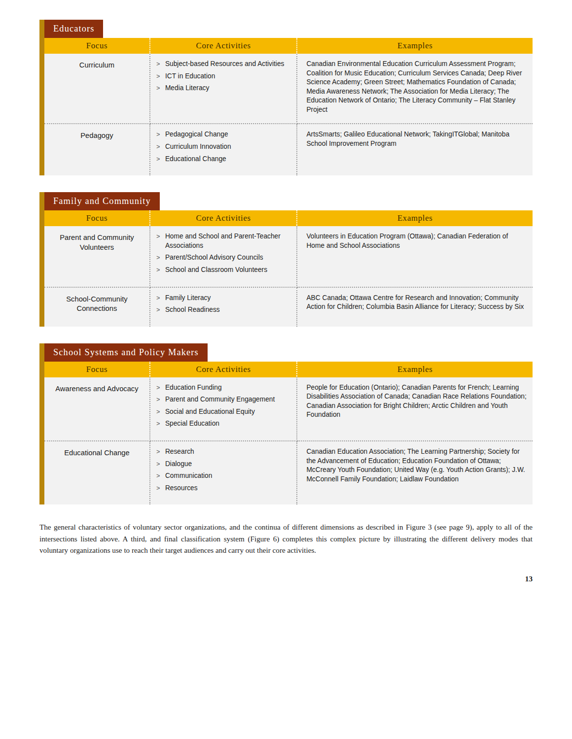Educators
| Focus | Core Activities | Examples |
| --- | --- | --- |
| Curriculum | Subject-based Resources and Activities ICT in Education Media Literacy | Canadian Environmental Education Curriculum Assessment Program; Coalition for Music Education; Curriculum Services Canada; Deep River Science Academy; Green Street; Mathematics Foundation of Canada; Media Awareness Network; The Association for Media Literacy; The Education Network of Ontario; The Literacy Community – Flat Stanley Project |
| Pedagogy | Pedagogical Change Curriculum Innovation Educational Change | ArtsSmarts; Galileo Educational Network; TakingITGlobal; Manitoba School Improvement Program |
Family and Community
| Focus | Core Activities | Examples |
| --- | --- | --- |
| Parent and Community Volunteers | Home and School and Parent-Teacher Associations Parent/School Advisory Councils School and Classroom Volunteers | Volunteers in Education Program (Ottawa); Canadian Federation of Home and School Associations |
| School-Community Connections | Family Literacy School Readiness | ABC Canada; Ottawa Centre for Research and Innovation; Community Action for Children; Columbia Basin Alliance for Literacy; Success by Six |
School Systems and Policy Makers
| Focus | Core Activities | Examples |
| --- | --- | --- |
| Awareness and Advocacy | Education Funding Parent and Community Engagement Social and Educational Equity Special Education | People for Education (Ontario); Canadian Parents for French; Learning Disabilities Association of Canada; Canadian Race Relations Foundation; Canadian Association for Bright Children; Arctic Children and Youth Foundation |
| Educational Change | Research Dialogue Communication Resources | Canadian Education Association; The Learning Partnership; Society for the Advancement of Education; Education Foundation of Ottawa; McCreary Youth Foundation; United Way (e.g. Youth Action Grants); J.W. McConnell Family Foundation; Laidlaw Foundation |
The general characteristics of voluntary sector organizations, and the continua of different dimensions as described in Figure 3 (see page 9), apply to all of the intersections listed above. A third, and final classification system (Figure 6) completes this complex picture by illustrating the different delivery modes that voluntary organizations use to reach their target audiences and carry out their core activities.
13